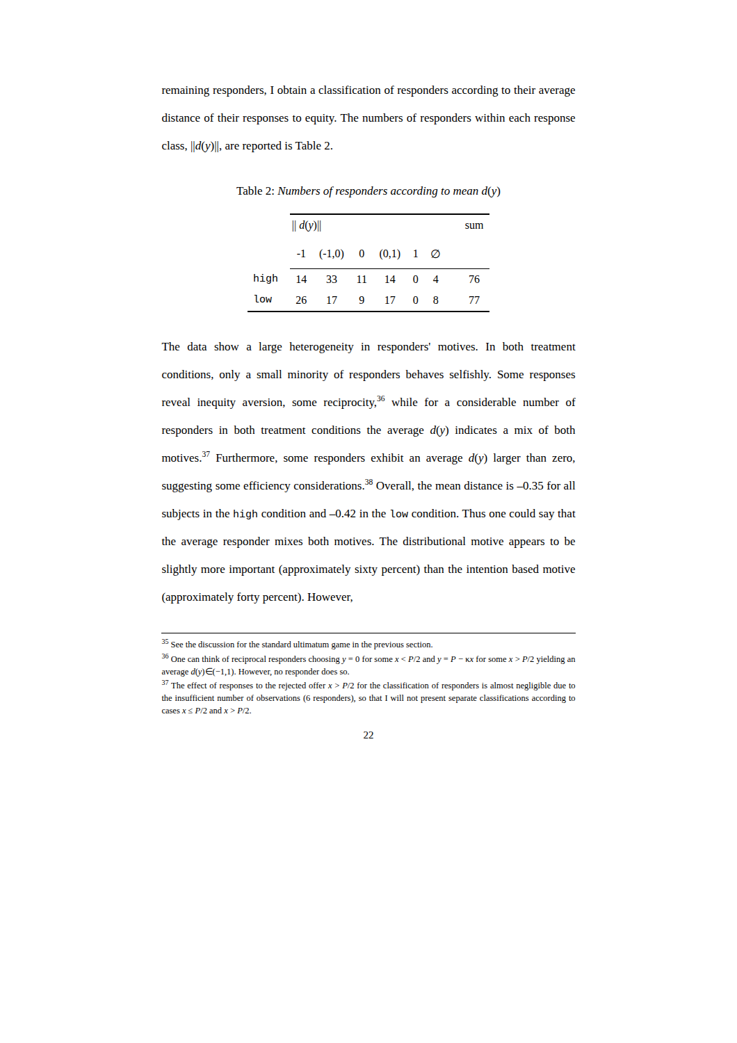remaining responders, I obtain a classification of responders according to their average distance of their responses to equity. The numbers of responders within each response class, ||d(y)||, are reported is Table 2.
Table 2: Numbers of responders according to mean d(y)
| | // d ( y )// | sum |
| | -1 | (-1,0) | 0 | (0,1) | 1 | ∅ | |
| high | 14 | 33 | 11 | 14 | 0 | 4 | 76 |
| low | 26 | 17 | 9 | 17 | 0 | 8 | 77 |
The data show a large heterogeneity in responders' motives. In both treatment conditions, only a small minority of responders behaves selfishly. Some responses reveal inequity aversion, some reciprocity,36 while for a considerable number of responders in both treatment conditions the average d(y) indicates a mix of both motives.37 Furthermore, some responders exhibit an average d(y) larger than zero, suggesting some efficiency considerations.38 Overall, the mean distance is –0.35 for all subjects in the high condition and –0.42 in the low condition. Thus one could say that the average responder mixes both motives. The distributional motive appears to be slightly more important (approximately sixty percent) than the intention based motive (approximately forty percent). However,
35 See the discussion for the standard ultimatum game in the previous section.
36 One can think of reciprocal responders choosing y = 0 for some x < P/2 and y = P − κx for some x > P/2 yielding an average d(y)∈(−1,1). However, no responder does so.
37 The effect of responses to the rejected offer x > P/2 for the classification of responders is almost negligible due to the insufficient number of observations (6 responders), so that I will not present separate classifications according to cases x ≤ P/2 and x > P/2.
22